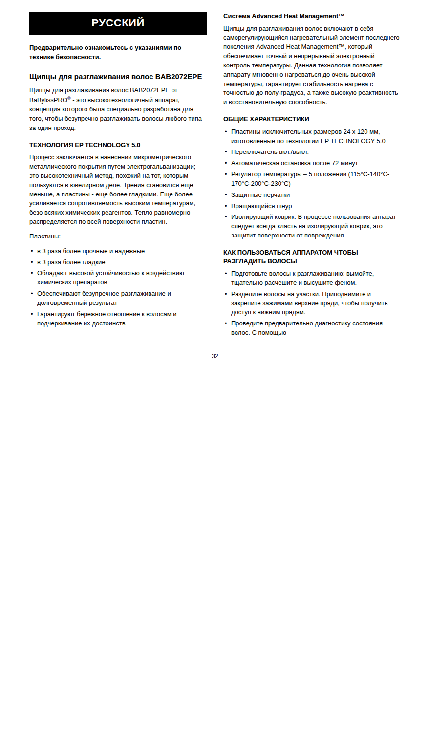РУССКИЙ
Предварительно ознакомьтесь с указаниями по технике безопасности.
Щипцы для разглаживания волос BAB2072EPE
Щипцы для разглаживания волос BAB2072EPE от BaBylissPRO® - это высокотехнологичный аппарат, концепция которого была специально разработана для того, чтобы безупречно разглаживать волосы любого типа за один проход.
ТЕХНОЛОГИЯ EP TECHNOLOGY 5.0
Процесс заключается в нанесении микрометрического металлического покрытия путем электрогальванизации; это высокотехничный метод, похожий на тот, которым пользуются в ювелирном деле. Трения становится еще меньше, а пластины - еще более гладкими. Еще более усиливается сопротивляемость высоким температурам, безо всяких химических реагентов. Тепло равномерно распределяется по всей поверхности пластин.
Пластины:
в 3 раза более прочные и надежные
в 3 раза более гладкие
Обладают высокой устойчивостью к воздействию химических препаратов
Обеспечивают безупречное разглаживание и долговременный результат
Гарантируют бережное отношение к волосам и подчеркивание их достоинств
Система Advanced Heat Management™
Щипцы для разглаживания волос включают в себя саморегулирующийся нагревательный элемент последнего поколения Advanced Heat Management™, который обеспечивает точный и непрерывный электронный контроль температуры. Данная технология позволяет аппарату мгновенно нагреваться до очень высокой температуры, гарантирует стабильность нагрева с точностью до полу-градуса, а также высокую реактивность и восстановительную способность.
ОБЩИЕ ХАРАКТЕРИСТИКИ
Пластины исключительных размеров 24 x 120 мм, изготовленные по технологии EP TECHNOLOGY 5.0
Переключатель вкл./выкл.
Автоматическая остановка после 72 минут
Регулятор температуры – 5 положений (115°C-140°C-170°C-200°C-230°C)
Защитные перчатки
Вращающийся шнур
Изолирующий коврик. В процессе пользования аппарат следует всегда класть на изолирующий коврик, это защитит поверхности от повреждения.
КАК ПОЛЬЗОВАТЬСЯ АППАРАТОМ ЧТОБЫ РАЗГЛАДИТЬ ВОЛОСЫ
Подготовьте волосы к разглаживанию: вымойте, тщательно расчешите и высушите феном.
Разделите волосы на участки. Приподнимите и закрепите зажимами верхние пряди, чтобы получить доступ к нижним прядям.
Проведите предварительно диагностику состояния волос. С помощью
32